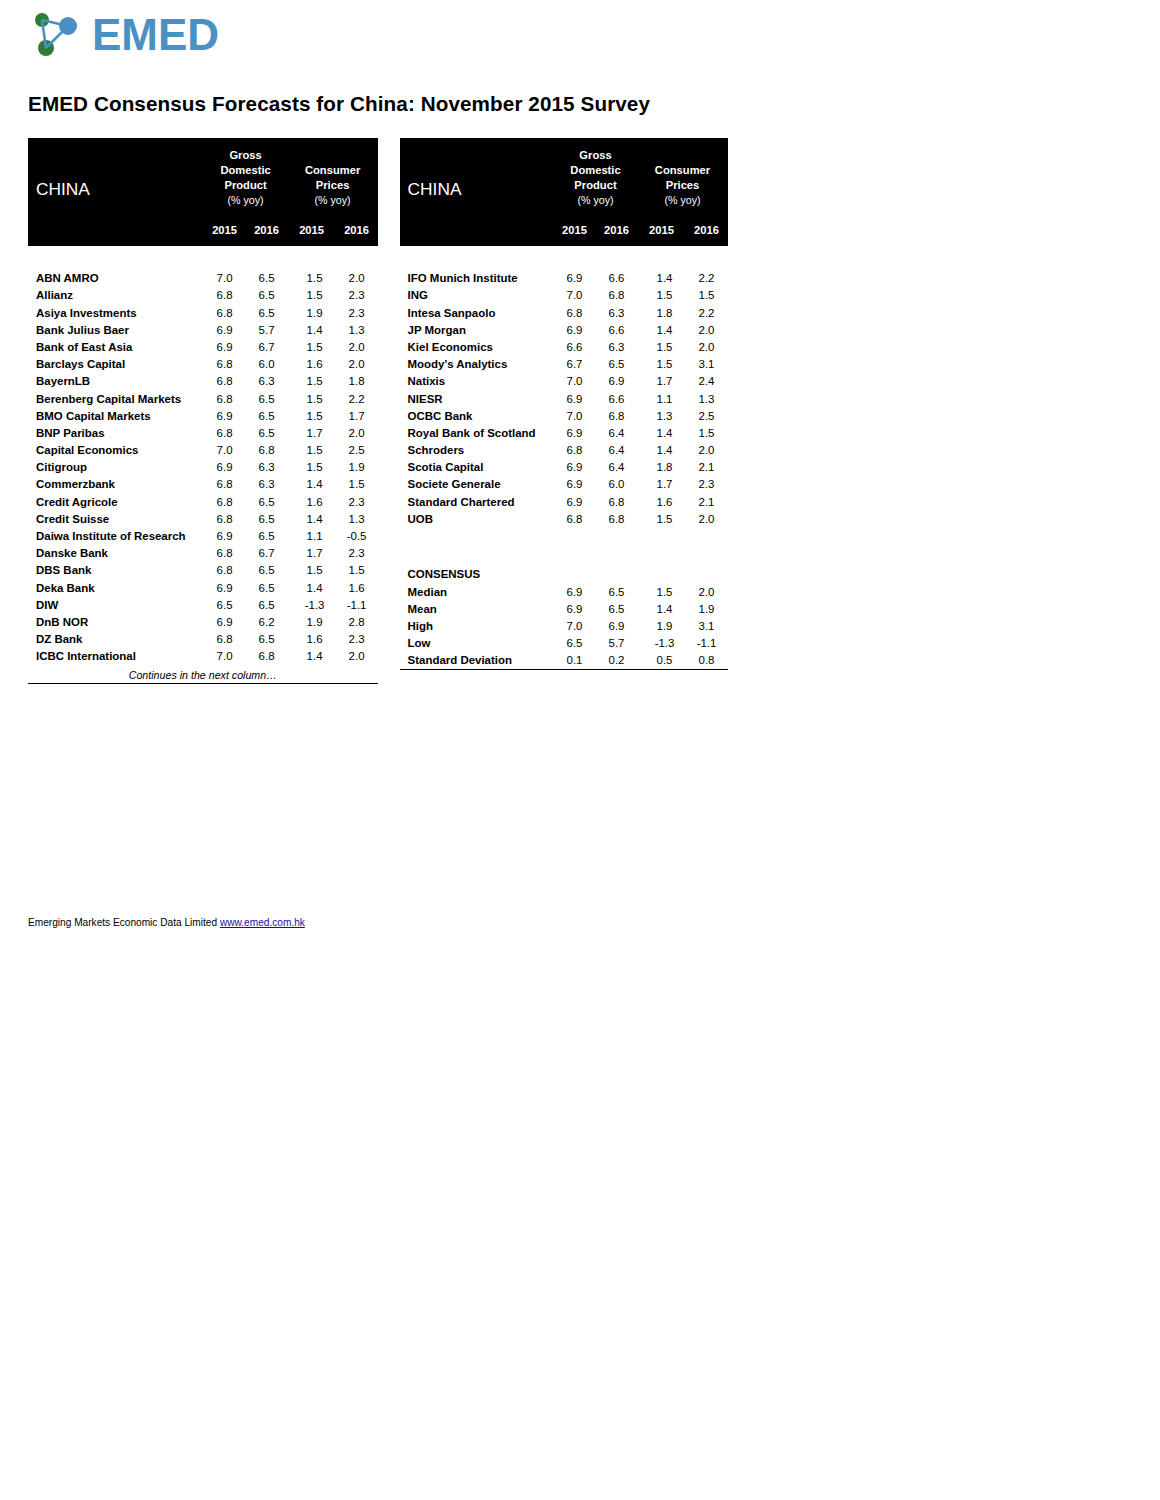EMED
EMED Consensus Forecasts for China: November 2015 Survey
| CHINA | Gross Domestic Product (% yoy) | Consumer Prices (% yoy) |
| --- | --- | --- |
| | 2015 | 2016 | 2015 | 2016 |
| ABN AMRO | 7.0 | 6.5 | 1.5 | 2.0 |
| Allianz | 6.8 | 6.5 | 1.5 | 2.3 |
| Asiya Investments | 6.8 | 6.5 | 1.9 | 2.3 |
| Bank Julius Baer | 6.9 | 5.7 | 1.4 | 1.3 |
| Bank of East Asia | 6.9 | 6.7 | 1.5 | 2.0 |
| Barclays Capital | 6.8 | 6.0 | 1.6 | 2.0 |
| BayernLB | 6.8 | 6.3 | 1.5 | 1.8 |
| Berenberg Capital Markets | 6.8 | 6.5 | 1.5 | 2.2 |
| BMO Capital Markets | 6.9 | 6.5 | 1.5 | 1.7 |
| BNP Paribas | 6.8 | 6.5 | 1.7 | 2.0 |
| Capital Economics | 7.0 | 6.8 | 1.5 | 2.5 |
| Citigroup | 6.9 | 6.3 | 1.5 | 1.9 |
| Commerzbank | 6.8 | 6.3 | 1.4 | 1.5 |
| Credit Agricole | 6.8 | 6.5 | 1.6 | 2.3 |
| Credit Suisse | 6.8 | 6.5 | 1.4 | 1.3 |
| Daiwa Institute of Research | 6.9 | 6.5 | 1.1 | -0.5 |
| Danske Bank | 6.8 | 6.7 | 1.7 | 2.3 |
| DBS Bank | 6.8 | 6.5 | 1.5 | 1.5 |
| Deka Bank | 6.9 | 6.5 | 1.4 | 1.6 |
| DIW | 6.5 | 6.5 | -1.3 | -1.1 |
| DnB NOR | 6.9 | 6.2 | 1.9 | 2.8 |
| DZ Bank | 6.8 | 6.5 | 1.6 | 2.3 |
| ICBC International | 7.0 | 6.8 | 1.4 | 2.0 |
| Continues in the next column… |
| CHINA | Gross Domestic Product (% yoy) | Consumer Prices (% yoy) |
| --- | --- | --- |
| | 2015 | 2016 | 2015 | 2016 |
| IFO Munich Institute | 6.9 | 6.6 | 1.4 | 2.2 |
| ING | 7.0 | 6.8 | 1.5 | 1.5 |
| Intesa Sanpaolo | 6.8 | 6.3 | 1.8 | 2.2 |
| JP Morgan | 6.9 | 6.6 | 1.4 | 2.0 |
| Kiel Economics | 6.6 | 6.3 | 1.5 | 2.0 |
| Moody's Analytics | 6.7 | 6.5 | 1.5 | 3.1 |
| Natixis | 7.0 | 6.9 | 1.7 | 2.4 |
| NIESR | 6.9 | 6.6 | 1.1 | 1.3 |
| OCBC Bank | 7.0 | 6.8 | 1.3 | 2.5 |
| Royal Bank of Scotland | 6.9 | 6.4 | 1.4 | 1.5 |
| Schroders | 6.8 | 6.4 | 1.4 | 2.0 |
| Scotia Capital | 6.9 | 6.4 | 1.8 | 2.1 |
| Societe Generale | 6.9 | 6.0 | 1.7 | 2.3 |
| Standard Chartered | 6.9 | 6.8 | 1.6 | 2.1 |
| UOB | 6.8 | 6.8 | 1.5 | 2.0 |
| CONSENSUS | | | | |
| Median | 6.9 | 6.5 | 1.5 | 2.0 |
| Mean | 6.9 | 6.5 | 1.4 | 1.9 |
| High | 7.0 | 6.9 | 1.9 | 3.1 |
| Low | 6.5 | 5.7 | -1.3 | -1.1 |
| Standard Deviation | 0.1 | 0.2 | 0.5 | 0.8 |
Emerging Markets Economic Data Limited www.emed.com.hk